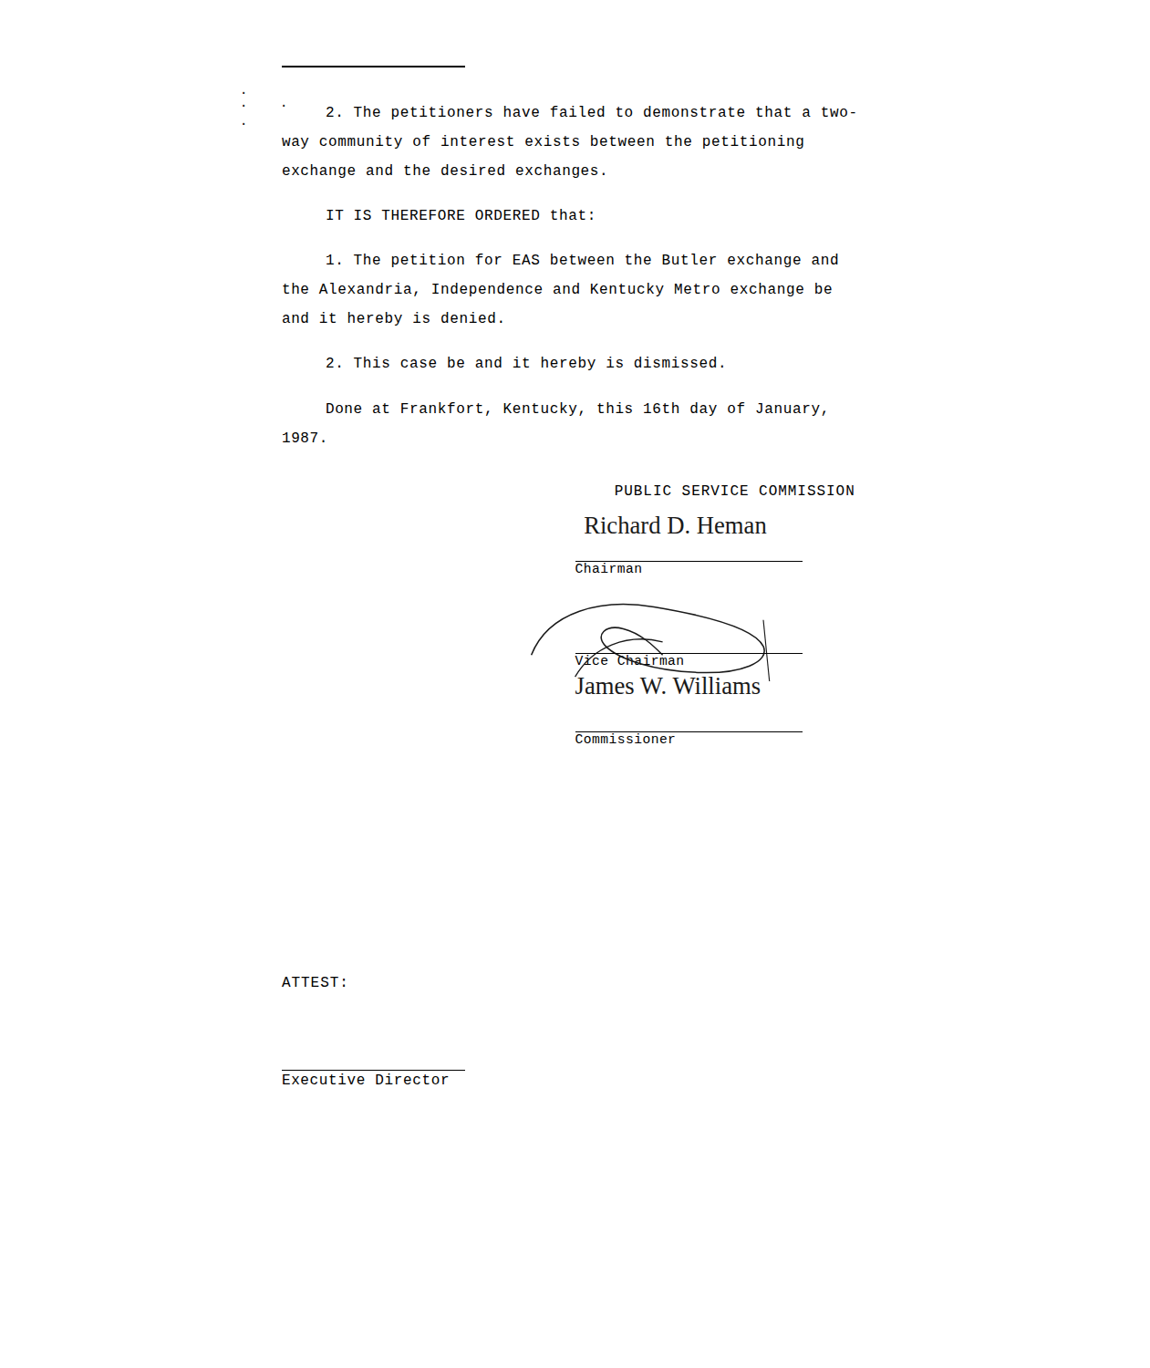.
· ·
.
2. The petitioners have failed to demonstrate that a two-way community of interest exists between the petitioning exchange and the desired exchanges.
IT IS THEREFORE ORDERED that:
1. The petition for EAS between the Butler exchange and the Alexandria, Independence and Kentucky Metro exchange be and it hereby is denied.
2. This case be and it hereby is dismissed.
Done at Frankfort, Kentucky, this 16th day of January, 1987.
PUBLIC SERVICE COMMISSION
Richard D. Heman
Chairman
Vice Chairman
James W. Williams
Commissioner
ATTEST:
Executive Director